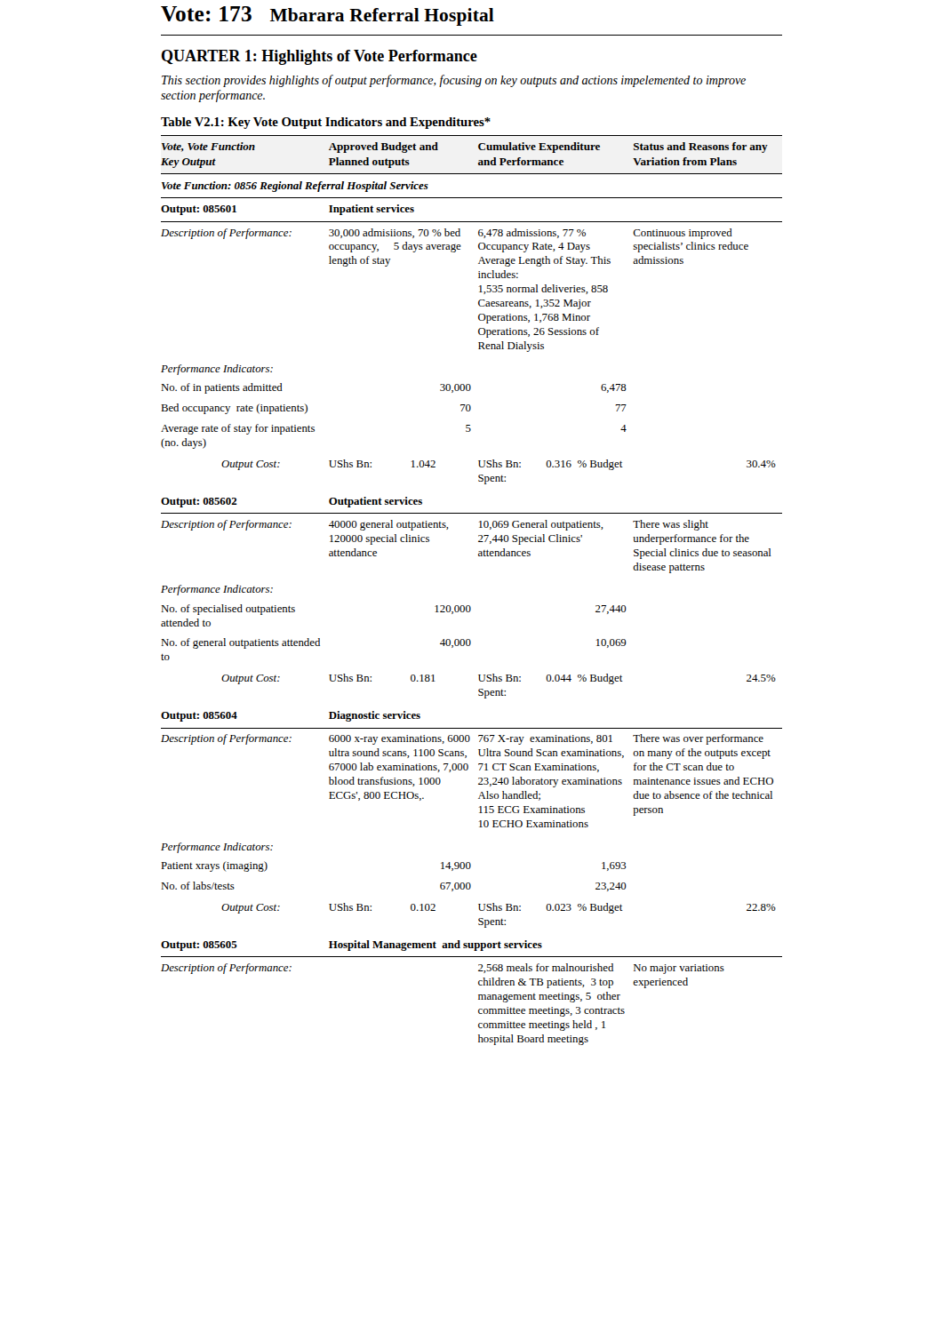Vote: 173 Mbarara Referral Hospital
QUARTER 1: Highlights of Vote Performance
This section provides highlights of output performance, focusing on key outputs and actions impelemented to improve section performance.
Table V2.1: Key Vote Output Indicators and Expenditures*
| Vote, Vote Function Key Output | Approved Budget and Planned outputs | Cumulative Expenditure and Performance | Status and Reasons for any Variation from Plans |
| --- | --- | --- | --- |
| Vote Function: 0856 Regional Referral Hospital Services |
| Output: 085601 | Inpatient services |
| Description of Performance: | 30,000 admisiions, 70 % bed occupancy, 5 days average length of stay | 6,478 admissions, 77 % Occupancy Rate, 4 Days Average Length of Stay. This includes: 1,535 normal deliveries, 858 Caesareans, 1,352 Major Operations, 1,768 Minor Operations, 26 Sessions of Renal Dialysis | Continuous improved specialists’ clinics reduce admissions |
| Performance Indicators: |
| No. of in patients admitted | 30,000 | 6,478 | |
| Bed occupancy rate (inpatients) | 70 | 77 | |
| Average rate of stay for inpatients (no. days) | 5 | 4 | |
| Output Cost: | UShs Bn: 1.042 | UShs Bn: 0.316 % Budget Spent: | 30.4% |
| Output: 085602 | Outpatient services |
| Description of Performance: | 40000 general outpatients, 120000 special clinics attendance | 10,069 General outpatients, 27,440 Special Clinics' attendances | There was slight underperformance for the Special clinics due to seasonal disease patterns |
| Performance Indicators: |
| No. of specialised outpatients attended to | 120,000 | 27,440 | |
| No. of general outpatients attended to | 40,000 | 10,069 | |
| Output Cost: | UShs Bn: 0.181 | UShs Bn: 0.044 % Budget Spent: | 24.5% |
| Output: 085604 | Diagnostic services |
| Description of Performance: | 6000 x-ray examinations, 6000 ultra sound scans, 1100 Scans, 67000 lab examinations, 7,000 blood transfusions, 1000 ECGs', 800 ECHOs,. | 767 X-ray examinations, 801 Ultra Sound Scan examinations, 71 CT Scan Examinations, 23,240 laboratory examinations Also handled; 115 ECG Examinations 10 ECHO Examinations | There was over performance on many of the outputs except for the CT scan due to maintenance issues and ECHO due to absence of the technical person |
| Performance Indicators: |
| Patient xrays (imaging) | 14,900 | 1,693 | |
| No. of labs/tests | 67,000 | 23,240 | |
| Output Cost: | UShs Bn: 0.102 | UShs Bn: 0.023 % Budget Spent: | 22.8% |
| Output: 085605 | Hospital Management and support services |
| Description of Performance: | | 2,568 meals for malnourished children & TB patients, 3 top management meetings, 5 other committee meetings, 3 contracts committee meetings held , 1 hospital Board meetings | No major variations experienced |